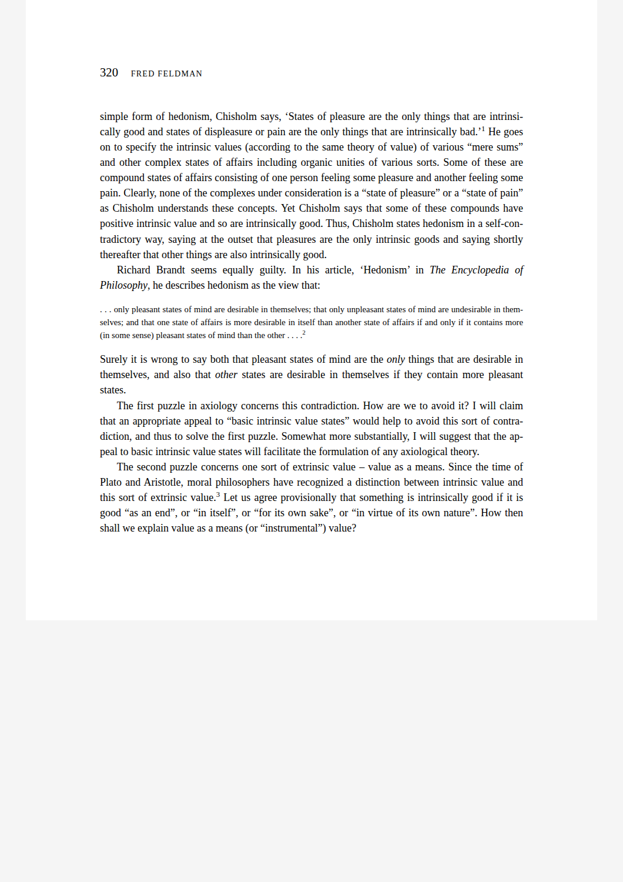320 Fred Feldman
simple form of hedonism, Chisholm says, ‘States of pleasure are the only things that are intrinsically good and states of displeasure or pain are the only things that are intrinsically bad.’1 He goes on to specify the intrinsic values (according to the same theory of value) of various “mere sums” and other complex states of affairs including organic unities of various sorts. Some of these are compound states of affairs consisting of one person feeling some pleasure and another feeling some pain. Clearly, none of the complexes under consideration is a “state of pleasure” or a “state of pain” as Chisholm understands these concepts. Yet Chisholm says that some of these compounds have positive intrinsic value and so are intrinsically good. Thus, Chisholm states hedonism in a self-contradictory way, saying at the outset that pleasures are the only intrinsic goods and saying shortly thereafter that other things are also intrinsically good.
Richard Brandt seems equally guilty. In his article, ‘Hedonism’ in The Encyclopedia of Philosophy, he describes hedonism as the view that:
. . . only pleasant states of mind are desirable in themselves; that only unpleasant states of mind are undesirable in themselves; and that one state of affairs is more desirable in itself than another state of affairs if and only if it contains more (in some sense) pleasant states of mind than the other . . . .2
Surely it is wrong to say both that pleasant states of mind are the only things that are desirable in themselves, and also that other states are desirable in themselves if they contain more pleasant states.
The first puzzle in axiology concerns this contradiction. How are we to avoid it? I will claim that an appropriate appeal to “basic intrinsic value states” would help to avoid this sort of contradiction, and thus to solve the first puzzle. Somewhat more substantially, I will suggest that the appeal to basic intrinsic value states will facilitate the formulation of any axiological theory.
The second puzzle concerns one sort of extrinsic value – value as a means. Since the time of Plato and Aristotle, moral philosophers have recognized a distinction between intrinsic value and this sort of extrinsic value.3 Let us agree provisionally that something is intrinsically good if it is good “as an end”, or “in itself”, or “for its own sake”, or “in virtue of its own nature”. How then shall we explain value as a means (or “instrumental”) value?